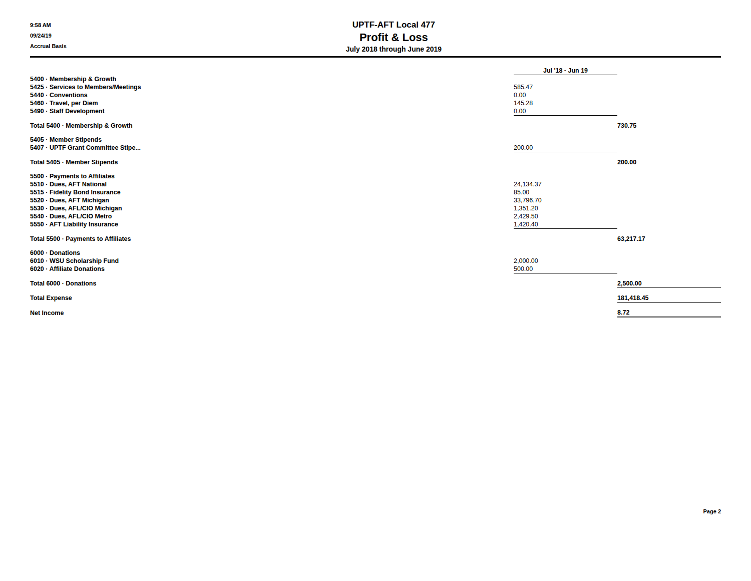9:58 AM
09/24/19
Accrual Basis
UPTF-AFT Local 477
Profit & Loss
July 2018 through June 2019
| | | Jul '18 - Jun 19 | |
| 5400 · Membership & Growth | | |
| 5425 · Services to Members/Meetings | 585.47 | |
| 5440 · Conventions | 0.00 | |
| 5460 · Travel, per Diem | 145.28 | |
| 5490 · Staff Development | 0.00 | |
| Total 5400 · Membership & Growth | | 730.75 |
| 5405 · Member Stipends | | |
| 5407 · UPTF Grant Committee Stipe... | 200.00 | |
| Total 5405 · Member Stipends | | 200.00 |
| 5500 · Payments to Affiliates | | |
| 5510 · Dues, AFT National | 24,134.37 | |
| 5515 · Fidelity Bond Insurance | 85.00 | |
| 5520 · Dues, AFT Michigan | 33,796.70 | |
| 5530 · Dues, AFL/CIO Michigan | 1,351.20 | |
| 5540 · Dues, AFL/CIO Metro | 2,429.50 | |
| 5550 · AFT Liability Insurance | 1,420.40 | |
| Total 5500 · Payments to Affiliates | | 63,217.17 |
| 6000 · Donations | | |
| 6010 · WSU Scholarship Fund | 2,000.00 | |
| 6020 · Affiliate Donations | 500.00 | |
| Total 6000 · Donations | | 2,500.00 |
| Total Expense | | 181,418.45 |
| Net Income | | 8.72 |
Page 2